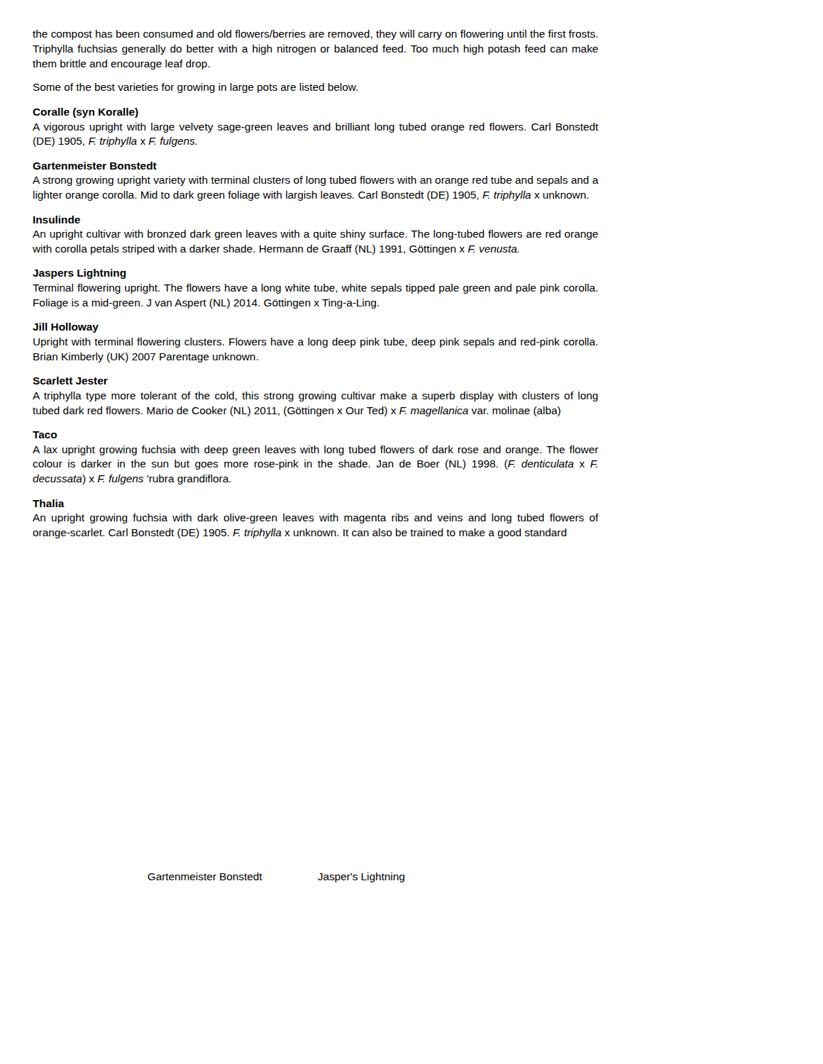the compost has been consumed and old flowers/berries are removed, they will carry on flowering until the first frosts. Triphylla fuchsias generally do better with a high nitrogen or balanced feed. Too much high potash feed can make them brittle and encourage leaf drop.
Some of the best varieties for growing in large pots are listed below.
Coralle (syn Koralle)
A vigorous upright with large velvety sage-green leaves and brilliant long tubed orange red flowers. Carl Bonstedt (DE) 1905, F. triphylla x F. fulgens.
Gartenmeister Bonstedt
A strong growing upright variety with terminal clusters of long tubed flowers with an orange red tube and sepals and a lighter orange corolla. Mid to dark green foliage with largish leaves. Carl Bonstedt (DE) 1905, F. triphylla x unknown.
Insulinde
An upright cultivar with bronzed dark green leaves with a quite shiny surface. The long-tubed flowers are red orange with corolla petals striped with a darker shade. Hermann de Graaff (NL) 1991, Göttingen x F. venusta.
Jaspers Lightning
Terminal flowering upright. The flowers have a long white tube, white sepals tipped pale green and pale pink corolla. Foliage is a mid-green. J van Aspert (NL) 2014. Göttingen x Ting-a-Ling.
Jill Holloway
Upright with terminal flowering clusters. Flowers have a long deep pink tube, deep pink sepals and red-pink corolla. Brian Kimberly (UK) 2007 Parentage unknown.
Scarlett Jester
A triphylla type more tolerant of the cold, this strong growing cultivar make a superb display with clusters of long tubed dark red flowers. Mario de Cooker (NL) 2011, (Göttingen x Our Ted) x F. magellanica var. molinae (alba)
Taco
A lax upright growing fuchsia with deep green leaves with long tubed flowers of dark rose and orange. The flower colour is darker in the sun but goes more rose-pink in the shade. Jan de Boer (NL) 1998. (F. denticulata x F. decussata) x F. fulgens 'rubra grandiflora.
Thalia
An upright growing fuchsia with dark olive-green leaves with magenta ribs and veins and long tubed flowers of orange-scarlet. Carl Bonstedt (DE) 1905. F. triphylla x unknown. It can also be trained to make a good standard
Gartenmeister Bonstedt Jasper's Lightning